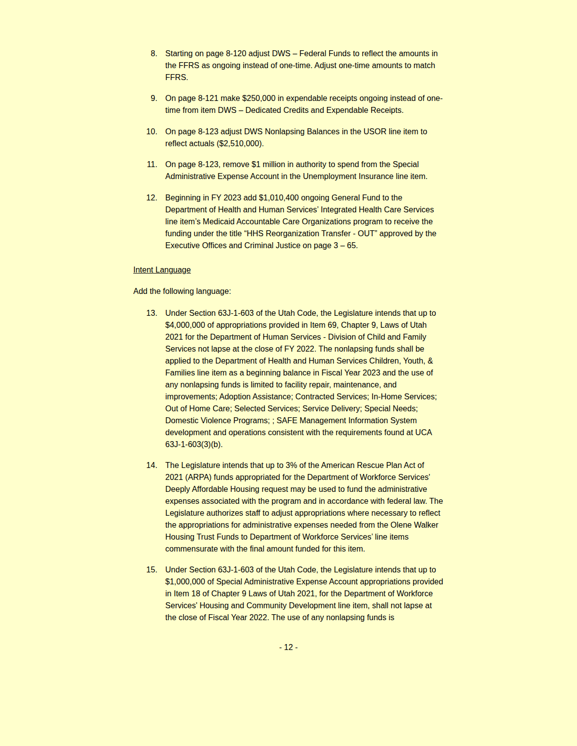Starting on page 8-120 adjust DWS – Federal Funds to reflect the amounts in the FFRS as ongoing instead of one-time. Adjust one-time amounts to match FFRS.
On page 8-121 make $250,000 in expendable receipts ongoing instead of one-time from item DWS – Dedicated Credits and Expendable Receipts.
On page 8-123 adjust DWS Nonlapsing Balances in the USOR line item to reflect actuals ($2,510,000).
On page 8-123, remove $1 million in authority to spend from the Special Administrative Expense Account in the Unemployment Insurance line item.
Beginning in FY 2023 add $1,010,400 ongoing General Fund to the Department of Health and Human Services’ Integrated Health Care Services line item’s Medicaid Accountable Care Organizations program to receive the funding under the title “HHS Reorganization Transfer - OUT” approved by the Executive Offices and Criminal Justice on page 3 – 65.
Intent Language
Add the following language:
Under Section 63J-1-603 of the Utah Code, the Legislature intends that up to $4,000,000 of appropriations provided in Item 69, Chapter 9, Laws of Utah 2021 for the Department of Human Services - Division of Child and Family Services not lapse at the close of FY 2022. The nonlapsing funds shall be applied to the Department of Health and Human Services Children, Youth, & Families line item as a beginning balance in Fiscal Year 2023 and the use of any nonlapsing funds is limited to facility repair, maintenance, and improvements; Adoption Assistance; Contracted Services; In-Home Services; Out of Home Care; Selected Services; Service Delivery; Special Needs; Domestic Violence Programs; ; SAFE Management Information System development and operations consistent with the requirements found at UCA 63J-1-603(3)(b).
The Legislature intends that up to 3% of the American Rescue Plan Act of 2021 (ARPA) funds appropriated for the Department of Workforce Services' Deeply Affordable Housing request may be used to fund the administrative expenses associated with the program and in accordance with federal law. The Legislature authorizes staff to adjust appropriations where necessary to reflect the appropriations for administrative expenses needed from the Olene Walker Housing Trust Funds to Department of Workforce Services’ line items commensurate with the final amount funded for this item.
Under Section 63J-1-603 of the Utah Code, the Legislature intends that up to $1,000,000 of Special Administrative Expense Account appropriations provided in Item 18 of Chapter 9 Laws of Utah 2021, for the Department of Workforce Services' Housing and Community Development line item, shall not lapse at the close of Fiscal Year 2022. The use of any nonlapsing funds is
- 12 -